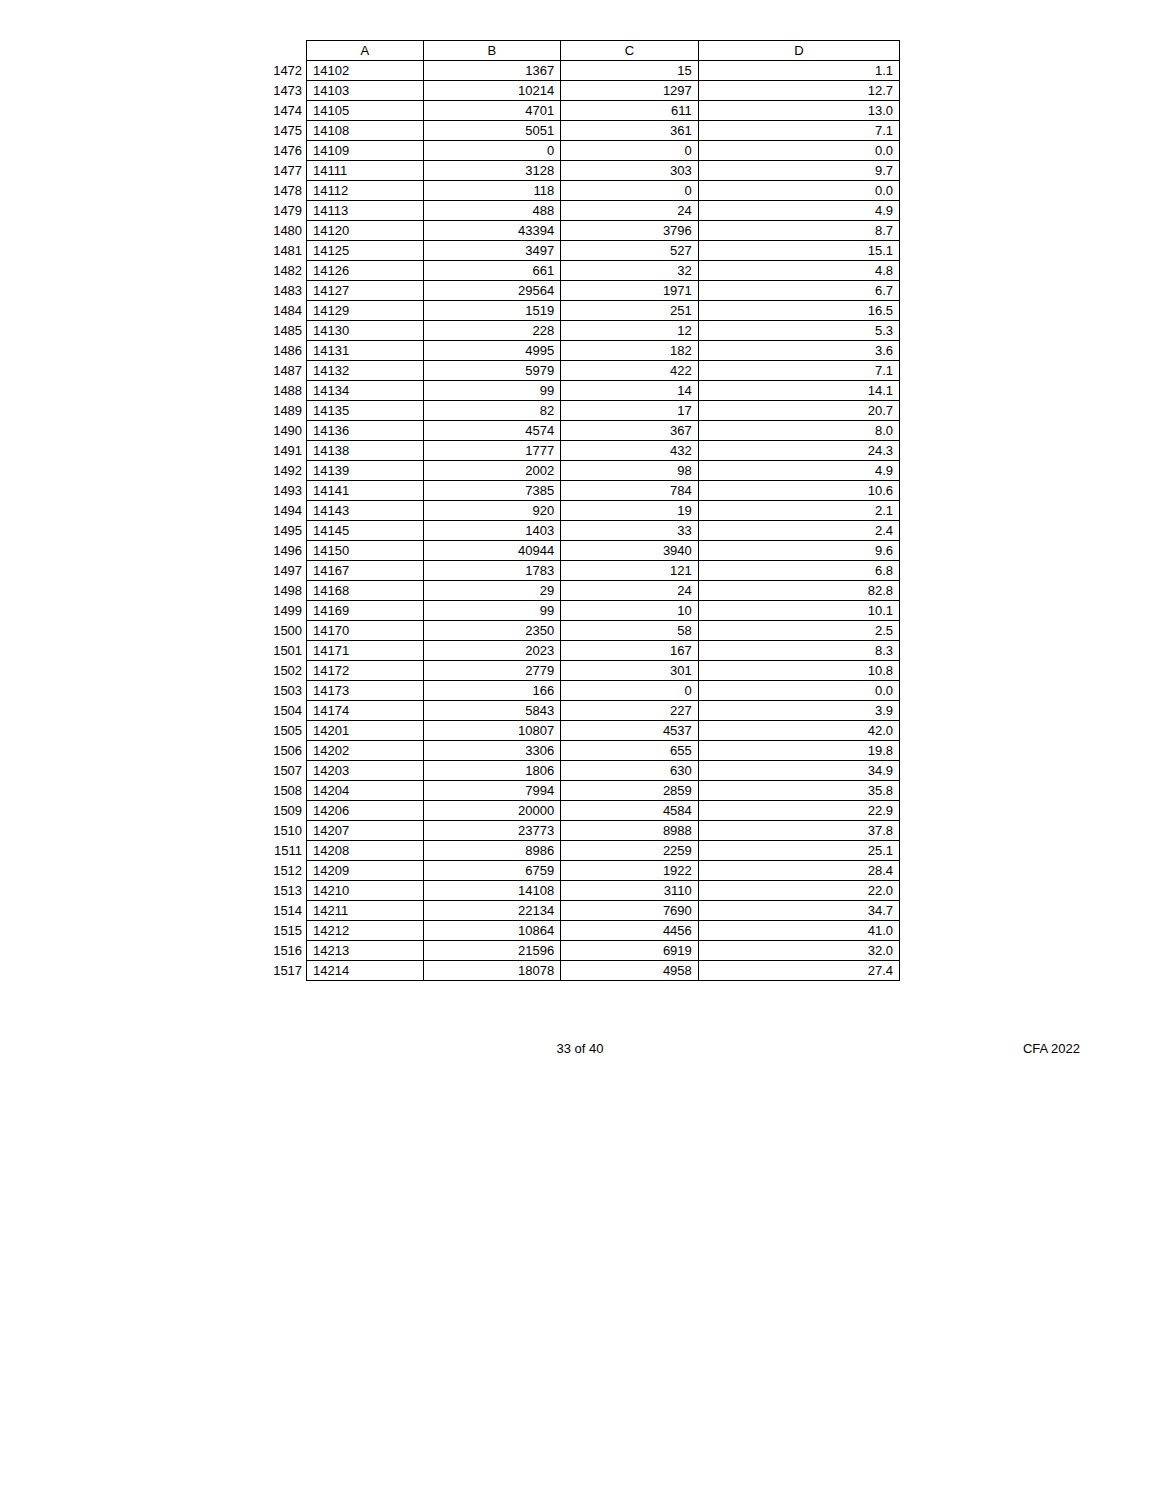| | A | B | C | D |
| --- | --- | --- | --- | --- |
| 1472 | 14102 | 1367 | 15 | 1.1 |
| 1473 | 14103 | 10214 | 1297 | 12.7 |
| 1474 | 14105 | 4701 | 611 | 13.0 |
| 1475 | 14108 | 5051 | 361 | 7.1 |
| 1476 | 14109 | 0 | 0 | 0.0 |
| 1477 | 14111 | 3128 | 303 | 9.7 |
| 1478 | 14112 | 118 | 0 | 0.0 |
| 1479 | 14113 | 488 | 24 | 4.9 |
| 1480 | 14120 | 43394 | 3796 | 8.7 |
| 1481 | 14125 | 3497 | 527 | 15.1 |
| 1482 | 14126 | 661 | 32 | 4.8 |
| 1483 | 14127 | 29564 | 1971 | 6.7 |
| 1484 | 14129 | 1519 | 251 | 16.5 |
| 1485 | 14130 | 228 | 12 | 5.3 |
| 1486 | 14131 | 4995 | 182 | 3.6 |
| 1487 | 14132 | 5979 | 422 | 7.1 |
| 1488 | 14134 | 99 | 14 | 14.1 |
| 1489 | 14135 | 82 | 17 | 20.7 |
| 1490 | 14136 | 4574 | 367 | 8.0 |
| 1491 | 14138 | 1777 | 432 | 24.3 |
| 1492 | 14139 | 2002 | 98 | 4.9 |
| 1493 | 14141 | 7385 | 784 | 10.6 |
| 1494 | 14143 | 920 | 19 | 2.1 |
| 1495 | 14145 | 1403 | 33 | 2.4 |
| 1496 | 14150 | 40944 | 3940 | 9.6 |
| 1497 | 14167 | 1783 | 121 | 6.8 |
| 1498 | 14168 | 29 | 24 | 82.8 |
| 1499 | 14169 | 99 | 10 | 10.1 |
| 1500 | 14170 | 2350 | 58 | 2.5 |
| 1501 | 14171 | 2023 | 167 | 8.3 |
| 1502 | 14172 | 2779 | 301 | 10.8 |
| 1503 | 14173 | 166 | 0 | 0.0 |
| 1504 | 14174 | 5843 | 227 | 3.9 |
| 1505 | 14201 | 10807 | 4537 | 42.0 |
| 1506 | 14202 | 3306 | 655 | 19.8 |
| 1507 | 14203 | 1806 | 630 | 34.9 |
| 1508 | 14204 | 7994 | 2859 | 35.8 |
| 1509 | 14206 | 20000 | 4584 | 22.9 |
| 1510 | 14207 | 23773 | 8988 | 37.8 |
| 1511 | 14208 | 8986 | 2259 | 25.1 |
| 1512 | 14209 | 6759 | 1922 | 28.4 |
| 1513 | 14210 | 14108 | 3110 | 22.0 |
| 1514 | 14211 | 22134 | 7690 | 34.7 |
| 1515 | 14212 | 10864 | 4456 | 41.0 |
| 1516 | 14213 | 21596 | 6919 | 32.0 |
| 1517 | 14214 | 18078 | 4958 | 27.4 |
33 of 40
CFA 2022